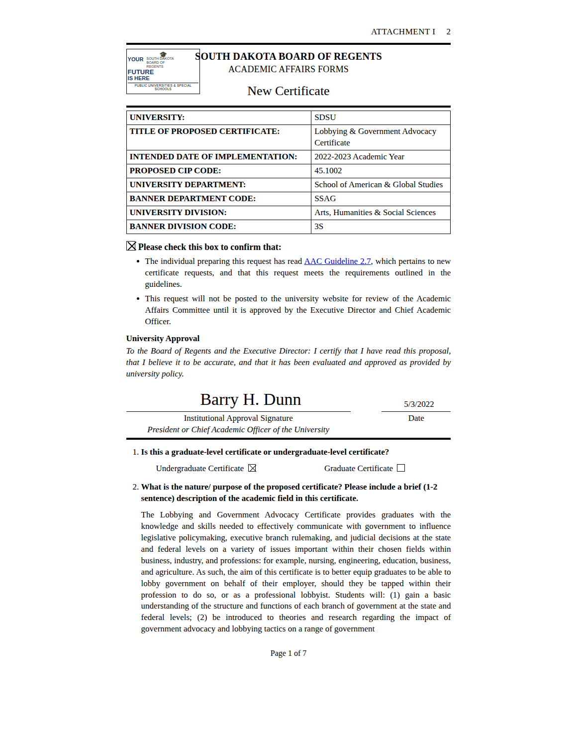ATTACHMENT I2
🎓
YOUR SOUTH DAKOTA
BOARD OF
REGENTS
FUTURE
IS HERE
PUBLIC UNIVERSITIES & SPECIAL SCHOOLS
SOUTH DAKOTA BOARD OF REGENTS
ACADEMIC AFFAIRS FORMS
New Certificate
| UNIVERSITY: | SDSU |
| TITLE OF PROPOSED CERTIFICATE: | Lobbying & Government Advocacy Certificate |
| INTENDED DATE OF IMPLEMENTATION: | 2022-2023 Academic Year |
| PROPOSED CIP CODE: | 45.1002 |
| UNIVERSITY DEPARTMENT: | School of American & Global Studies |
| BANNER DEPARTMENT CODE: | SSAG |
| UNIVERSITY DIVISION: | Arts, Humanities & Social Sciences |
| BANNER DIVISION CODE: | 3S |
Please check this box to confirm that:
The individual preparing this request has read AAC Guideline 2.7, which pertains to new certificate requests, and that this request meets the requirements outlined in the guidelines.
This request will not be posted to the university website for review of the Academic Affairs Committee until it is approved by the Executive Director and Chief Academic Officer.
University Approval
To the Board of Regents and the Executive Director: I certify that I have read this proposal, that I believe it to be accurate, and that it has been evaluated and approved as provided by university policy.
Barry H. Dunn
5/3/2022
Institutional Approval Signature
President or Chief Academic Officer of the University
Date
Is this a graduate-level certificate or undergraduate-level certificate?
Undergraduate Certificate Graduate Certificate
What is the nature/ purpose of the proposed certificate? Please include a brief (1-2 sentence) description of the academic field in this certificate.
The Lobbying and Government Advocacy Certificate provides graduates with the knowledge and skills needed to effectively communicate with government to influence legislative policymaking, executive branch rulemaking, and judicial decisions at the state and federal levels on a variety of issues important within their chosen fields within business, industry, and professions: for example, nursing, engineering, education, business, and agriculture. As such, the aim of this certificate is to better equip graduates to be able to lobby government on behalf of their employer, should they be tapped within their profession to do so, or as a professional lobbyist. Students will: (1) gain a basic understanding of the structure and functions of each branch of government at the state and federal levels; (2) be introduced to theories and research regarding the impact of government advocacy and lobbying tactics on a range of government
Page 1 of 7